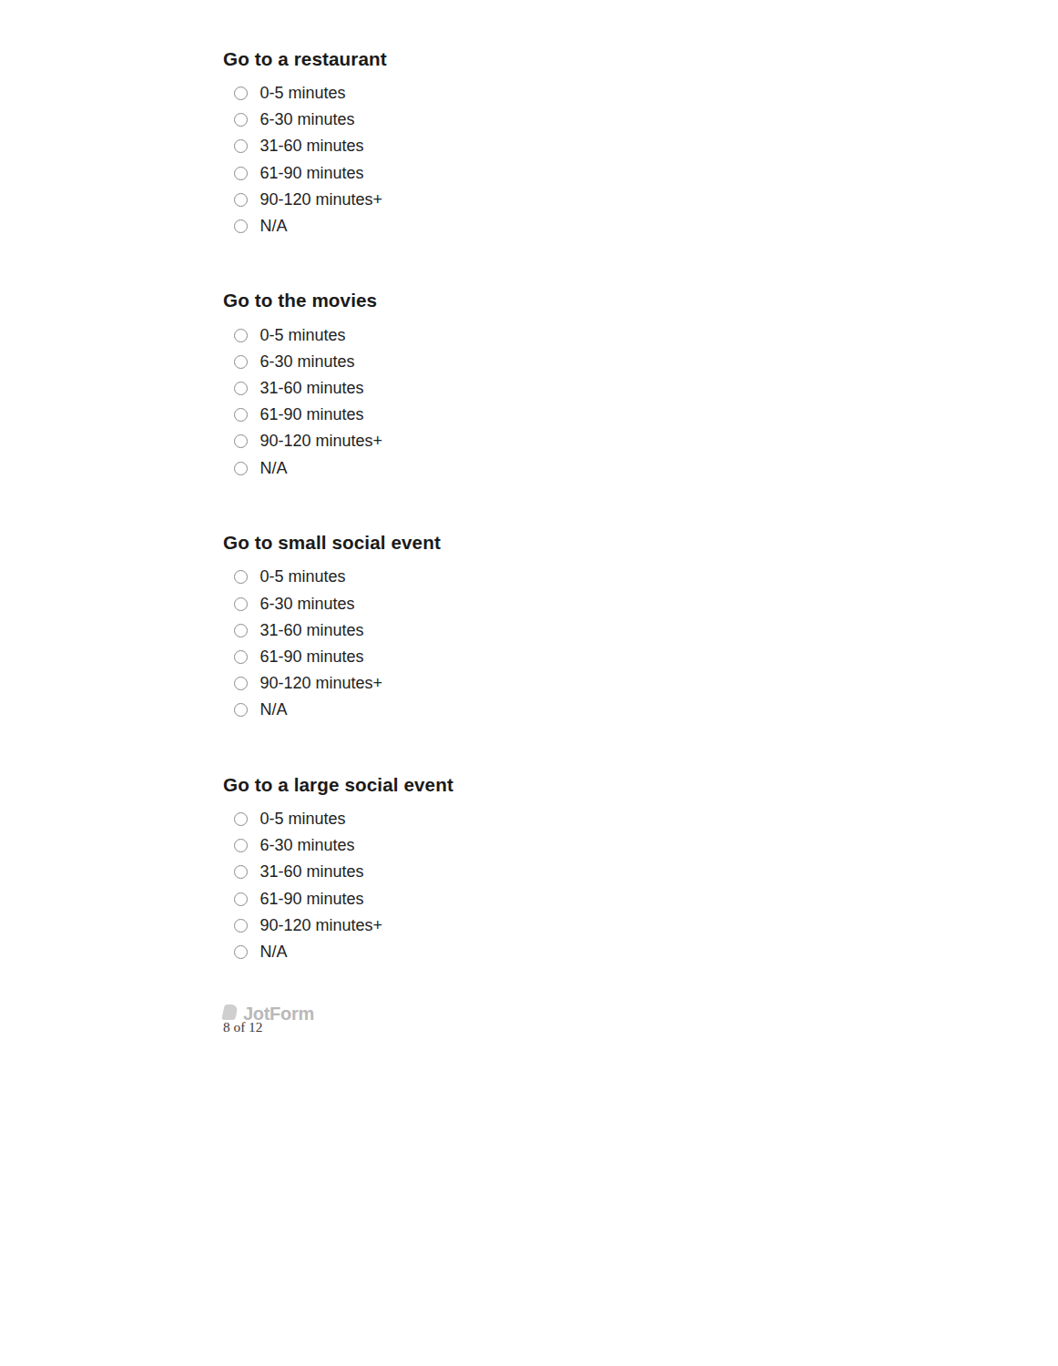Go to a restaurant
0-5 minutes
6-30 minutes
31-60 minutes
61-90 minutes
90-120 minutes+
N/A
Go to the movies
0-5 minutes
6-30 minutes
31-60 minutes
61-90 minutes
90-120 minutes+
N/A
Go to small social event
0-5 minutes
6-30 minutes
31-60 minutes
61-90 minutes
90-120 minutes+
N/A
Go to a large social event
0-5 minutes
6-30 minutes
31-60 minutes
61-90 minutes
90-120 minutes+
N/A
JotForm
8 of 12